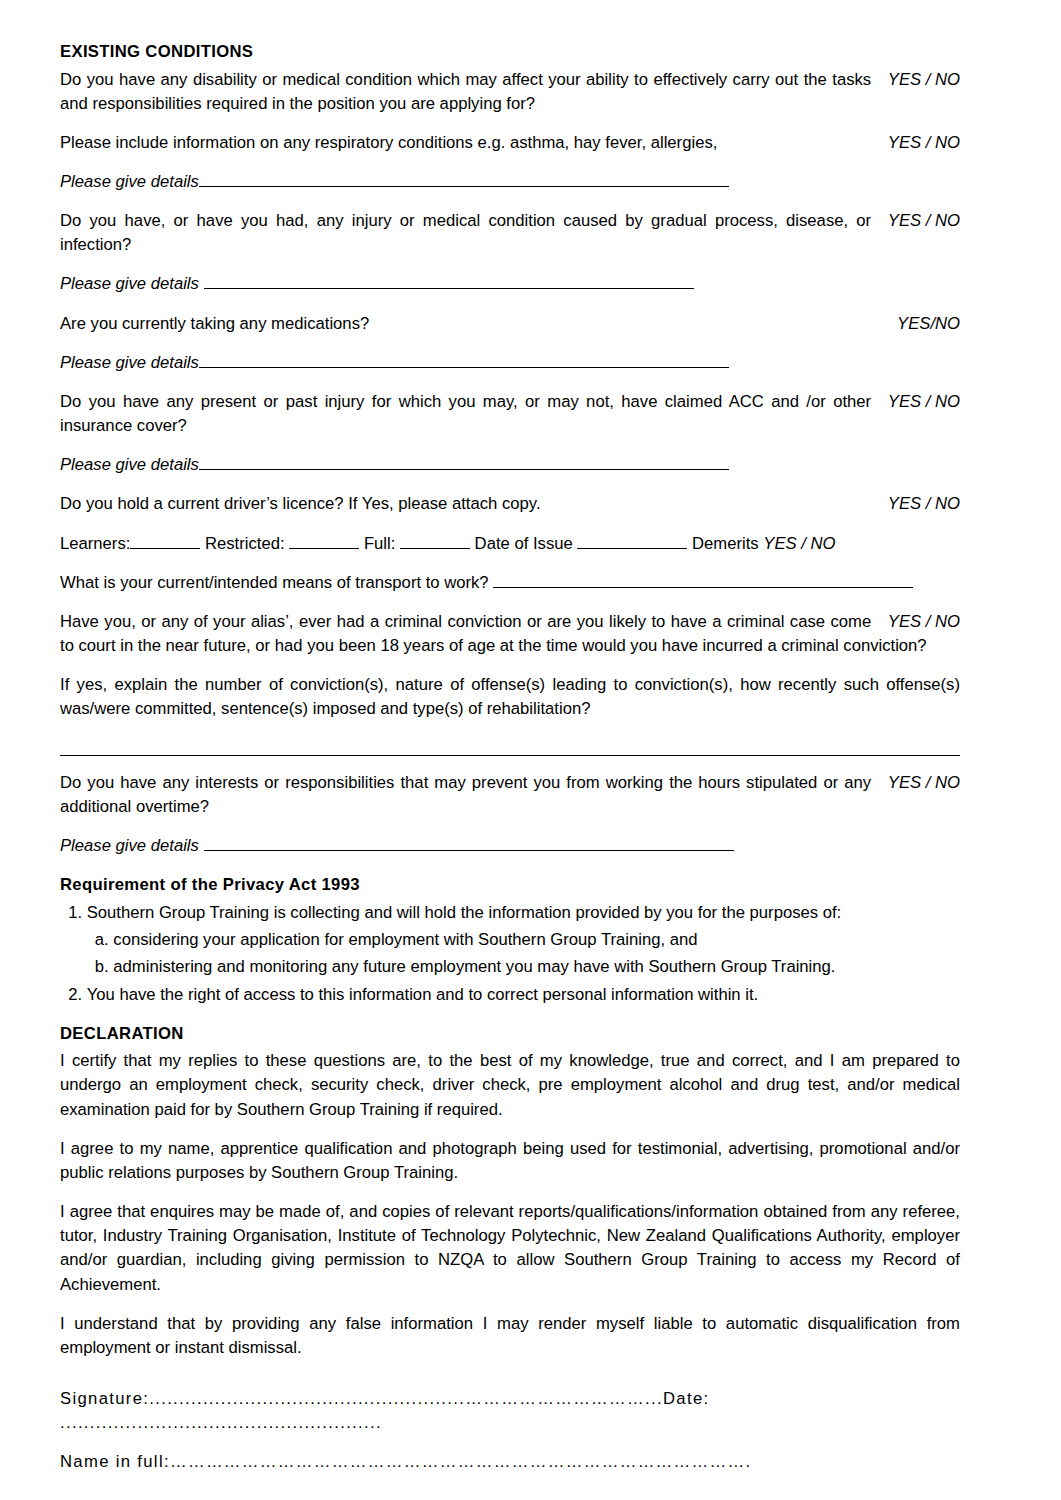Existing Conditions
YES / NO
Do you have any disability or medical condition which may affect your ability to effectively carry out the tasks and responsibilities required in the position you are applying for?
YES / NO
Please include information on any respiratory conditions e.g. asthma, hay fever, allergies,
Please give details
YES / NO
Do you have, or have you had, any injury or medical condition caused by gradual process, disease, or infection?
Please give details
YES/NO
Are you currently taking any medications?
Please give details
YES / NO
Do you have any present or past injury for which you may, or may not, have claimed ACC and /or other insurance cover?
Please give details
YES / NO
Do you hold a current driver’s licence? If Yes, please attach copy.
Learners: Restricted: Full: Date of Issue Demerits YES / NO
What is your current/intended means of transport to work?
YES / NO
Have you, or any of your alias’, ever had a criminal conviction or are you likely to have a criminal case come to court in the near future, or had you been 18 years of age at the time would you have incurred a criminal conviction?
If yes, explain the number of conviction(s), nature of offense(s) leading to conviction(s), how recently such offense(s) was/were committed, sentence(s) imposed and type(s) of rehabilitation?
YES / NO
Do you have any interests or responsibilities that may prevent you from working the hours stipulated or any additional overtime?
Please give details
Requirement of the Privacy Act 1993
Southern Group Training is collecting and will hold the information provided by you for the purposes of:
considering your application for employment with Southern Group Training, and
administering and monitoring any future employment you may have with Southern Group Training.
You have the right of access to this information and to correct personal information within it.
Declaration
I certify that my replies to these questions are, to the best of my knowledge, true and correct, and I am prepared to undergo an employment check, security check, driver check, pre employment alcohol and drug test, and/or medical examination paid for by Southern Group Training if required.
I agree to my name, apprentice qualification and photograph being used for testimonial, advertising, promotional and/or public relations purposes by Southern Group Training.
I agree that enquires may be made of, and copies of relevant reports/qualifications/information obtained from any referee, tutor, Industry Training Organisation, Institute of Technology Polytechnic, New Zealand Qualifications Authority, employer and/or guardian, including giving permission to NZQA to allow Southern Group Training to access my Record of Achievement.
I understand that by providing any false information I may render myself liable to automatic disqualification from employment or instant dismissal.
Signature:.....................................................…………………………...Date: ......................................................
Name in full:…………………………………………………………………………………….